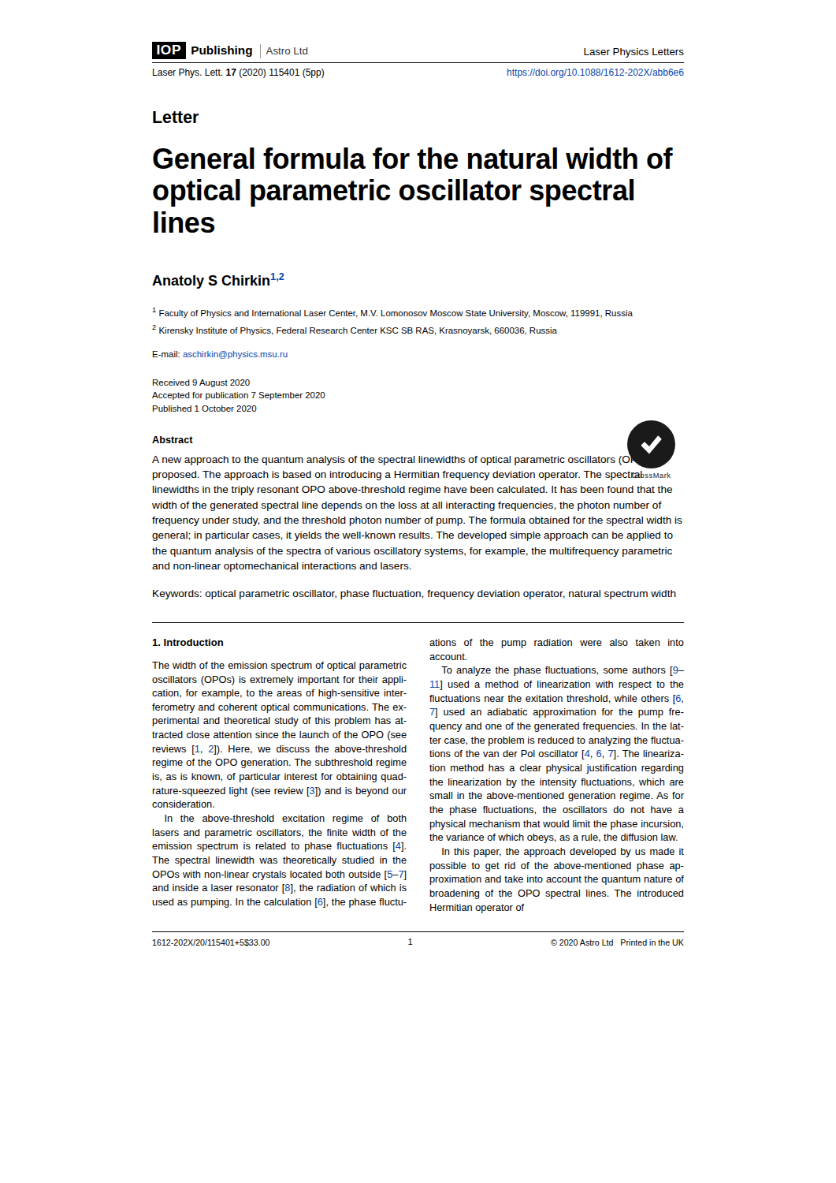IOP Publishing Astro Ltd
Laser Physics Letters
Laser Phys. Lett. 17 (2020) 115401 (5pp)
https://doi.org/10.1088/1612-202X/abb6e6
Letter
General formula for the natural width of optical parametric oscillator spectral lines
Anatoly S Chirkin1,2
1 Faculty of Physics and International Laser Center, M.V. Lomonosov Moscow State University, Moscow, 119991, Russia
2 Kirensky Institute of Physics, Federal Research Center KSC SB RAS, Krasnoyarsk, 660036, Russia
E-mail: aschirkin@physics.msu.ru
Received 9 August 2020
Accepted for publication 7 September 2020
Published 1 October 2020
CrossMark
Abstract
A new approach to the quantum analysis of the spectral linewidths of optical parametric oscillators (OPOs) is proposed. The approach is based on introducing a Hermitian frequency deviation operator. The spectral linewidths in the triply resonant OPO above-threshold regime have been calculated. It has been found that the width of the generated spectral line depends on the loss at all interacting frequencies, the photon number of frequency under study, and the threshold photon number of pump. The formula obtained for the spectral width is general; in particular cases, it yields the well-known results. The developed simple approach can be applied to the quantum analysis of the spectra of various oscillatory systems, for example, the multifrequency parametric and non-linear optomechanical interactions and lasers.
Keywords: optical parametric oscillator, phase fluctuation, frequency deviation operator, natural spectrum width
1. Introduction
The width of the emission spectrum of optical parametric oscillators (OPOs) is extremely important for their application, for example, to the areas of high-sensitive interferometry and coherent optical communications. The experimental and theoretical study of this problem has attracted close attention since the launch of the OPO (see reviews [1, 2]). Here, we discuss the above-threshold regime of the OPO generation. The subthreshold regime is, as is known, of particular interest for obtaining quadrature-squeezed light (see review [3]) and is beyond our consideration.
In the above-threshold excitation regime of both lasers and parametric oscillators, the finite width of the emission spectrum is related to phase fluctuations [4]. The spectral linewidth was theoretically studied in the OPOs with non-linear crystals located both outside [5–7] and inside a laser resonator [8], the radiation of which is used as pumping. In the calculation [6], the phase fluctuations of the pump radiation were also taken into account.
To analyze the phase fluctuations, some authors [9–11] used a method of linearization with respect to the fluctuations near the exitation threshold, while others [6, 7] used an adiabatic approximation for the pump frequency and one of the generated frequencies. In the latter case, the problem is reduced to analyzing the fluctuations of the van der Pol oscillator [4, 6, 7]. The linearization method has a clear physical justification regarding the linearization by the intensity fluctuations, which are small in the above-mentioned generation regime. As for the phase fluctuations, the oscillators do not have a physical mechanism that would limit the phase incursion, the variance of which obeys, as a rule, the diffusion law.
In this paper, the approach developed by us made it possible to get rid of the above-mentioned phase approximation and take into account the quantum nature of broadening of the OPO spectral lines. The introduced Hermitian operator of
1612-202X/20/115401+5$33.00
1
© 2020 Astro Ltd Printed in the UK